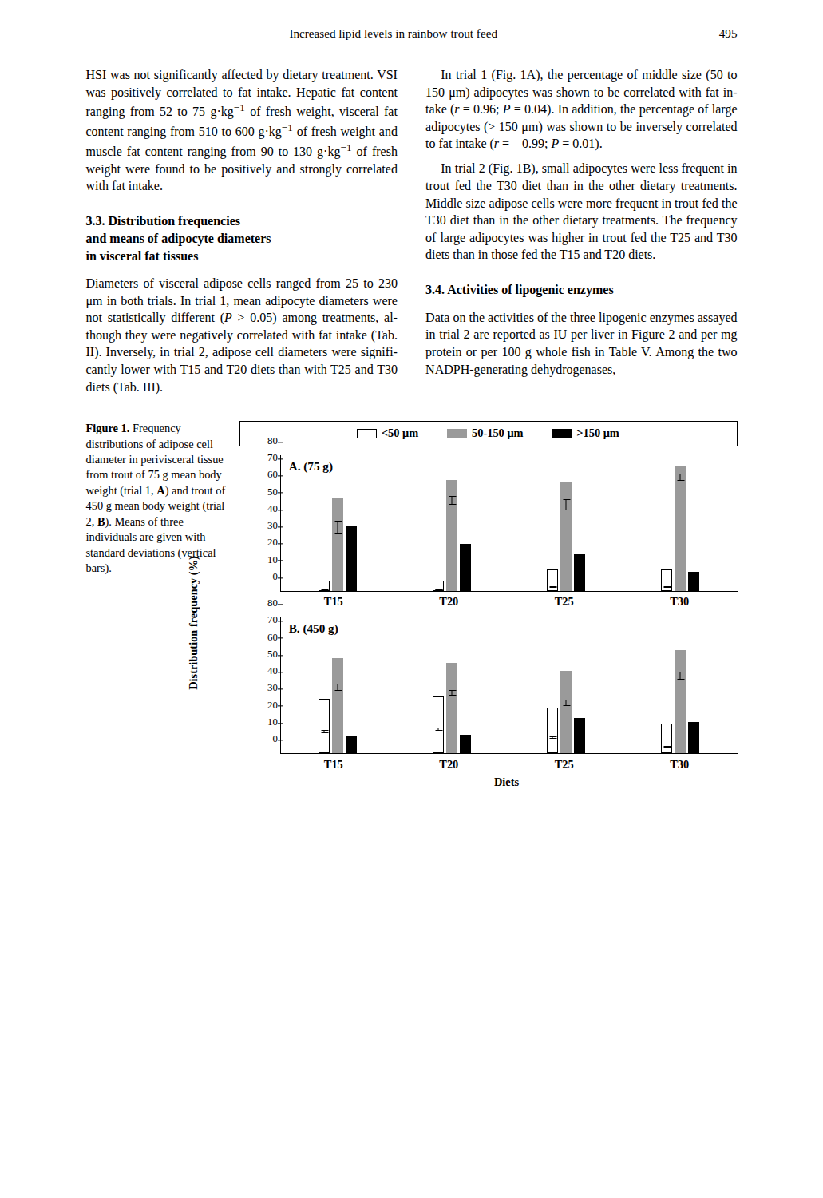Increased lipid levels in rainbow trout feed
495
HSI was not significantly affected by dietary treatment. VSI was positively correlated to fat intake. Hepatic fat content ranging from 52 to 75 g·kg−1 of fresh weight, visceral fat content ranging from 510 to 600 g·kg−1 of fresh weight and muscle fat content ranging from 90 to 130 g·kg−1 of fresh weight were found to be positively and strongly correlated with fat intake.
3.3. Distribution frequencies
and means of adipocyte diameters
in visceral fat tissues
Diameters of visceral adipose cells ranged from 25 to 230 μm in both trials. In trial 1, mean adipocyte diameters were not statistically different (P > 0.05) among treatments, although they were negatively correlated with fat intake (Tab. II). Inversely, in trial 2, adipose cell diameters were significantly lower with T15 and T20 diets than with T25 and T30 diets (Tab. III).
In trial 1 (Fig. 1A), the percentage of middle size (50 to 150 μm) adipocytes was shown to be correlated with fat intake (r = 0.96; P = 0.04). In addition, the percentage of large adipocytes (> 150 μm) was shown to be inversely correlated to fat intake (r = – 0.99; P = 0.01).
In trial 2 (Fig. 1B), small adipocytes were less frequent in trout fed the T30 diet than in the other dietary treatments. Middle size adipose cells were more frequent in trout fed the T30 diet than in the other dietary treatments. The frequency of large adipocytes was higher in trout fed the T25 and T30 diets than in those fed the T15 and T20 diets.
3.4. Activities of lipogenic enzymes
Data on the activities of the three lipogenic enzymes assayed in trial 2 are reported as IU per liver in Figure 2 and per mg protein or per 100 g whole fish in Table V. Among the two NADPH-generating dehydrogenases,
Figure 1. Frequency distributions of adipose cell diameter in perivisceral tissue from trout of 75 g mean body weight (trial 1, A) and trout of 450 g mean body weight (trial 2, B). Means of three individuals are given with standard deviations (vertical bars).
<50 μm 50-150 μm >150 μm
Distribution frequency (%)
A. (75 g)
80
70
60
50
40
30
20
10
0
T15 T20 T25 T30
B. (450 g)
80
70
60
50
40
30
20
10
0
T15 T20 T25 T30
Diets